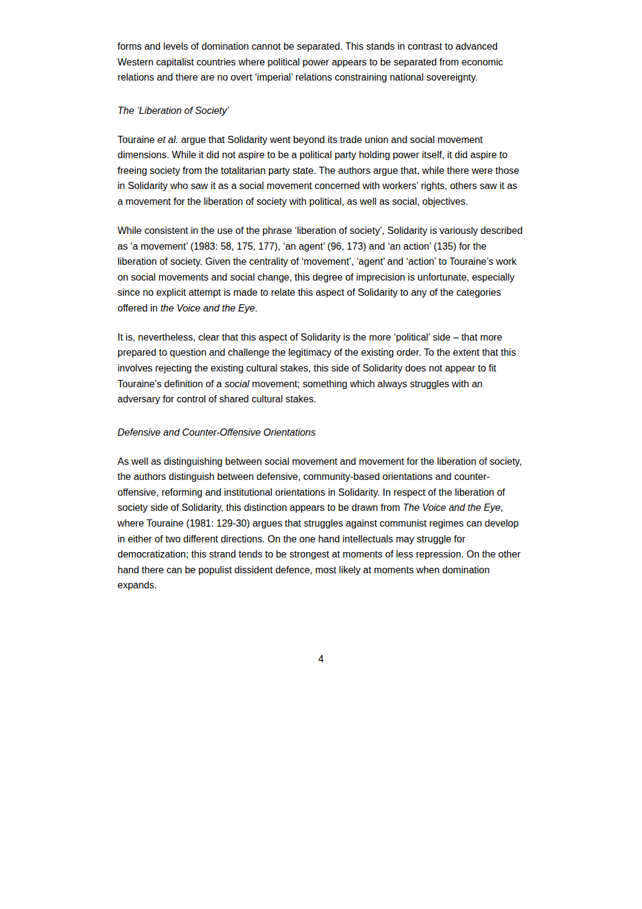forms and levels of domination cannot be separated. This stands in contrast to advanced Western capitalist countries where political power appears to be separated from economic relations and there are no overt ‘imperial’ relations constraining national sovereignty.
The ‘Liberation of Society’
Touraine et al. argue that Solidarity went beyond its trade union and social movement dimensions. While it did not aspire to be a political party holding power itself, it did aspire to freeing society from the totalitarian party state. The authors argue that, while there were those in Solidarity who saw it as a social movement concerned with workers’ rights, others saw it as a movement for the liberation of society with political, as well as social, objectives.
While consistent in the use of the phrase ‘liberation of society’, Solidarity is variously described as ‘a movement’ (1983: 58, 175, 177), ‘an agent’ (96, 173) and ‘an action’ (135) for the liberation of society. Given the centrality of ‘movement’, ‘agent’ and ‘action’ to Touraine’s work on social movements and social change, this degree of imprecision is unfortunate, especially since no explicit attempt is made to relate this aspect of Solidarity to any of the categories offered in the Voice and the Eye.
It is, nevertheless, clear that this aspect of Solidarity is the more ‘political’ side – that more prepared to question and challenge the legitimacy of the existing order. To the extent that this involves rejecting the existing cultural stakes, this side of Solidarity does not appear to fit Touraine’s definition of a social movement; something which always struggles with an adversary for control of shared cultural stakes.
Defensive and Counter-Offensive Orientations
As well as distinguishing between social movement and movement for the liberation of society, the authors distinguish between defensive, community-based orientations and counter-offensive, reforming and institutional orientations in Solidarity. In respect of the liberation of society side of Solidarity, this distinction appears to be drawn from The Voice and the Eye, where Touraine (1981: 129-30) argues that struggles against communist regimes can develop in either of two different directions. On the one hand intellectuals may struggle for democratization; this strand tends to be strongest at moments of less repression. On the other hand there can be populist dissident defence, most likely at moments when domination expands.
4